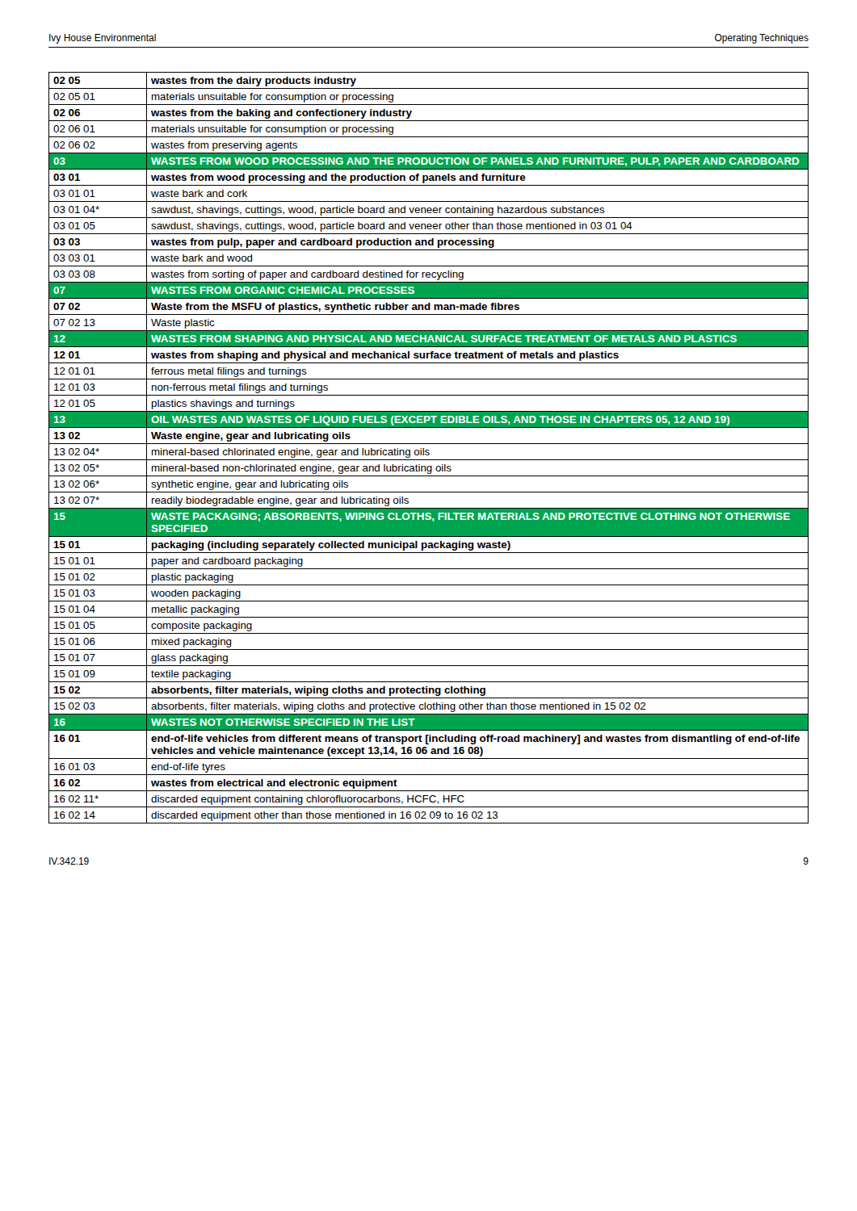Ivy House Environmental Operating Techniques
| 02 05 | wastes from the dairy products industry |
| 02 05 01 | materials unsuitable for consumption or processing |
| 02 06 | wastes from the baking and confectionery industry |
| 02 06 01 | materials unsuitable for consumption or processing |
| 02 06 02 | wastes from preserving agents |
| 03 | WASTES FROM WOOD PROCESSING AND THE PRODUCTION OF PANELS AND FURNITURE, PULP, PAPER AND CARDBOARD |
| 03 01 | wastes from wood processing and the production of panels and furniture |
| 03 01 01 | waste bark and cork |
| 03 01 04* | sawdust, shavings, cuttings, wood, particle board and veneer containing hazardous substances |
| 03 01 05 | sawdust, shavings, cuttings, wood, particle board and veneer other than those mentioned in 03 01 04 |
| 03 03 | wastes from pulp, paper and cardboard production and processing |
| 03 03 01 | waste bark and wood |
| 03 03 08 | wastes from sorting of paper and cardboard destined for recycling |
| 07 | WASTES FROM ORGANIC CHEMICAL PROCESSES |
| 07 02 | Waste from the MSFU of plastics, synthetic rubber and man-made fibres |
| 07 02 13 | Waste plastic |
| 12 | WASTES FROM SHAPING AND PHYSICAL AND MECHANICAL SURFACE TREATMENT OF METALS AND PLASTICS |
| 12 01 | wastes from shaping and physical and mechanical surface treatment of metals and plastics |
| 12 01 01 | ferrous metal filings and turnings |
| 12 01 03 | non-ferrous metal filings and turnings |
| 12 01 05 | plastics shavings and turnings |
| 13 | OIL WASTES AND WASTES OF LIQUID FUELS (EXCEPT EDIBLE OILS, AND THOSE IN CHAPTERS 05, 12 AND 19) |
| 13 02 | Waste engine, gear and lubricating oils |
| 13 02 04* | mineral-based chlorinated engine, gear and lubricating oils |
| 13 02 05* | mineral-based non-chlorinated engine, gear and lubricating oils |
| 13 02 06* | synthetic engine, gear and lubricating oils |
| 13 02 07* | readily biodegradable engine, gear and lubricating oils |
| 15 | WASTE PACKAGING; ABSORBENTS, WIPING CLOTHS, FILTER MATERIALS AND PROTECTIVE CLOTHING NOT OTHERWISE SPECIFIED |
| 15 01 | packaging (including separately collected municipal packaging waste) |
| 15 01 01 | paper and cardboard packaging |
| 15 01 02 | plastic packaging |
| 15 01 03 | wooden packaging |
| 15 01 04 | metallic packaging |
| 15 01 05 | composite packaging |
| 15 01 06 | mixed packaging |
| 15 01 07 | glass packaging |
| 15 01 09 | textile packaging |
| 15 02 | absorbents, filter materials, wiping cloths and protecting clothing |
| 15 02 03 | absorbents, filter materials, wiping cloths and protective clothing other than those mentioned in 15 02 02 |
| 16 | WASTES NOT OTHERWISE SPECIFIED IN THE LIST |
| 16 01 | end-of-life vehicles from different means of transport [including off-road machinery] and wastes from dismantling of end-of-life vehicles and vehicle maintenance (except 13,14, 16 06 and 16 08) |
| 16 01 03 | end-of-life tyres |
| 16 02 | wastes from electrical and electronic equipment |
| 16 02 11* | discarded equipment containing chlorofluorocarbons, HCFC, HFC |
| 16 02 14 | discarded equipment other than those mentioned in 16 02 09 to 16 02 13 |
IV.342.19 9